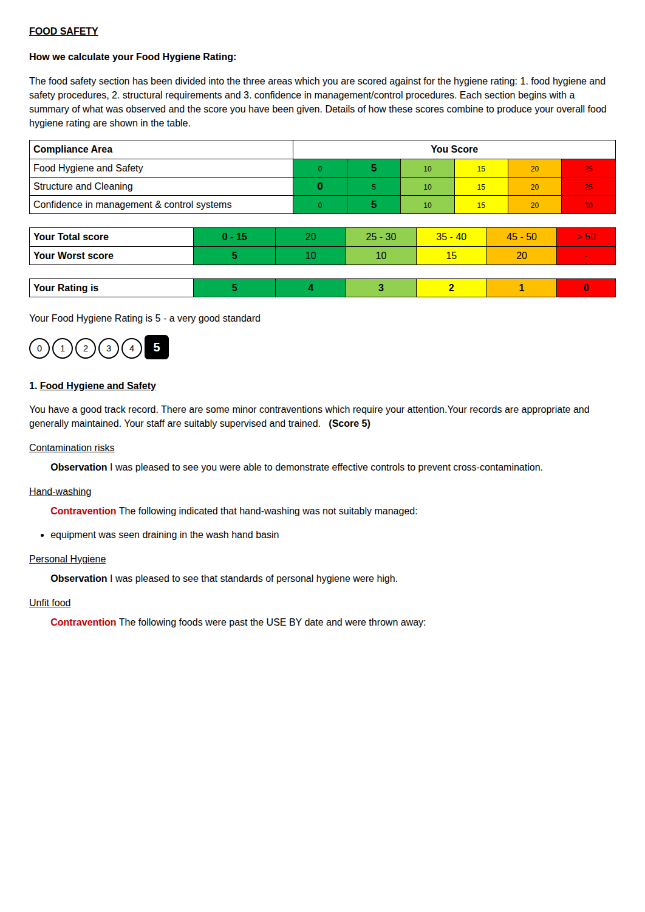FOOD SAFETY
How we calculate your Food Hygiene Rating:
The food safety section has been divided into the three areas which you are scored against for the hygiene rating: 1. food hygiene and safety procedures, 2. structural requirements and 3. confidence in management/control procedures. Each section begins with a summary of what was observed and the score you have been given. Details of how these scores combine to produce your overall food hygiene rating are shown in the table.
| Compliance Area | You Score |
| --- | --- |
| Food Hygiene and Safety | 0 5 10 15 20 25 |
| Structure and Cleaning | 0 5 10 15 20 25 |
| Confidence in management & control systems | 0 5 10 15 20 30 |
| Your Total score | 0 - 15 | 20 | 25 - 30 | 35 - 40 | 45 - 50 | > 50 |
| Your Worst score | 5 | 10 | 10 | 15 | 20 | - |
| Your Rating is | 5 | 4 | 3 | 2 | 1 | 0 |
Your Food Hygiene Rating is 5 - a very good standard
012345
1. Food Hygiene and Safety
You have a good track record. There are some minor contraventions which require your attention.Your records are appropriate and generally maintained. Your staff are suitably supervised and trained. (Score 5)
Contamination risks
Observation I was pleased to see you were able to demonstrate effective controls to prevent cross-contamination.
Hand-washing
Contravention The following indicated that hand-washing was not suitably managed:
equipment was seen draining in the wash hand basin
Personal Hygiene
Observation I was pleased to see that standards of personal hygiene were high.
Unfit food
Contravention The following foods were past the USE BY date and were thrown away: